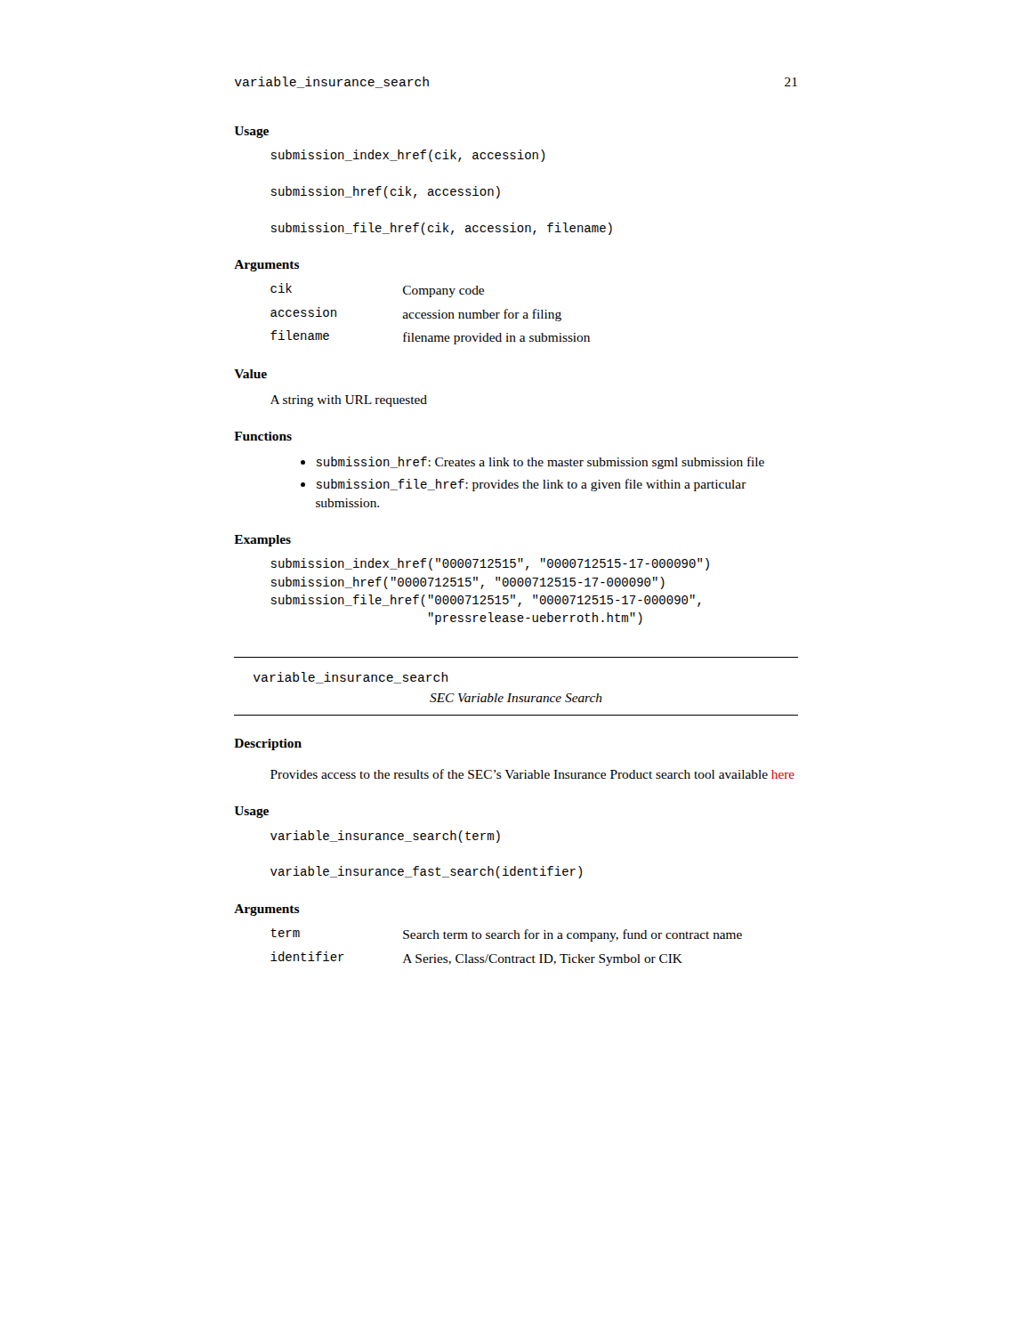variable_insurance_search 21
Usage
submission_index_href(cik, accession)

submission_href(cik, accession)

submission_file_href(cik, accession, filename)
Arguments
cik
Company code
accession
accession number for a filing
filename
filename provided in a submission
Value
A string with URL requested
Functions
submission_href: Creates a link to the master submission sgml submission file
submission_file_href: provides the link to a given file within a particular submission.
Examples
submission_index_href("0000712515", "0000712515-17-000090")
submission_href("0000712515", "0000712515-17-000090")
submission_file_href("0000712515", "0000712515-17-000090",
                     "pressrelease-ueberroth.htm")
variable_insurance_search
SEC Variable Insurance Search
Description
Provides access to the results of the SEC’s Variable Insurance Product search tool available here
Usage
variable_insurance_search(term)

variable_insurance_fast_search(identifier)
Arguments
term
Search term to search for in a company, fund or contract name
identifier
A Series, Class/Contract ID, Ticker Symbol or CIK